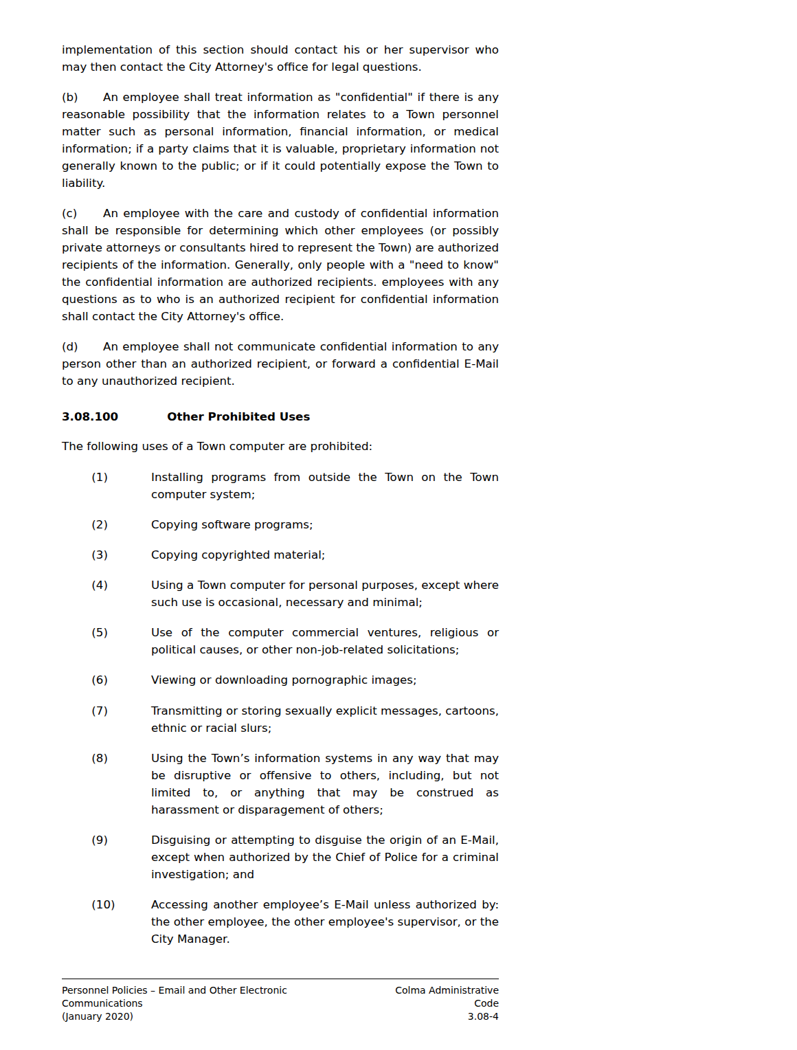implementation of this section should contact his or her supervisor who may then contact the City Attorney's office for legal questions.
(b) An employee shall treat information as "confidential" if there is any reasonable possibility that the information relates to a Town personnel matter such as personal information, financial information, or medical information; if a party claims that it is valuable, proprietary information not generally known to the public; or if it could potentially expose the Town to liability.
(c) An employee with the care and custody of confidential information shall be responsible for determining which other employees (or possibly private attorneys or consultants hired to represent the Town) are authorized recipients of the information. Generally, only people with a "need to know" the confidential information are authorized recipients. employees with any questions as to who is an authorized recipient for confidential information shall contact the City Attorney's office.
(d) An employee shall not communicate confidential information to any person other than an authorized recipient, or forward a confidential E-Mail to any unauthorized recipient.
3.08.100 Other Prohibited Uses
The following uses of a Town computer are prohibited:
(1) Installing programs from outside the Town on the Town computer system;
(2) Copying software programs;
(3) Copying copyrighted material;
(4) Using a Town computer for personal purposes, except where such use is occasional, necessary and minimal;
(5) Use of the computer commercial ventures, religious or political causes, or other non-job-related solicitations;
(6) Viewing or downloading pornographic images;
(7) Transmitting or storing sexually explicit messages, cartoons, ethnic or racial slurs;
(8) Using the Town’s information systems in any way that may be disruptive or offensive to others, including, but not limited to, or anything that may be construed as harassment or disparagement of others;
(9) Disguising or attempting to disguise the origin of an E-Mail, except when authorized by the Chief of Police for a criminal investigation; and
(10) Accessing another employee’s E-Mail unless authorized by: the other employee, the other employee's supervisor, or the City Manager.
Personnel Policies – Email and Other Electronic Communications
(January 2020)
Colma Administrative Code
3.08-4